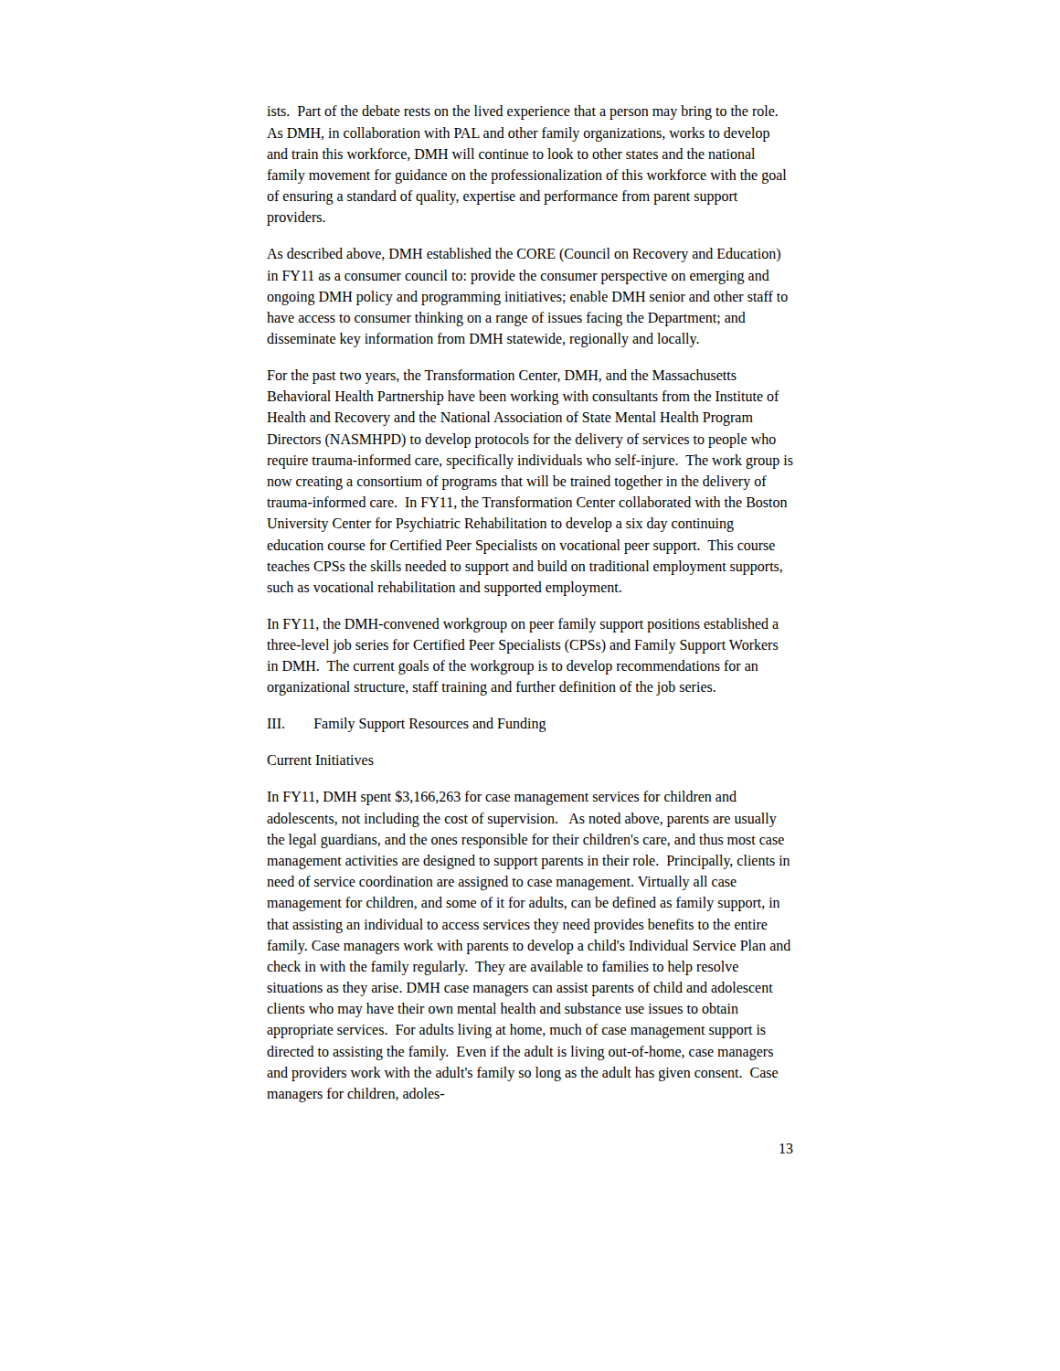ists. Part of the debate rests on the lived experience that a person may bring to the role. As DMH, in collaboration with PAL and other family organizations, works to develop and train this workforce, DMH will continue to look to other states and the national family movement for guidance on the professionalization of this workforce with the goal of ensuring a standard of quality, expertise and performance from parent support providers.
As described above, DMH established the CORE (Council on Recovery and Education) in FY11 as a consumer council to: provide the consumer perspective on emerging and ongoing DMH policy and programming initiatives; enable DMH senior and other staff to have access to consumer thinking on a range of issues facing the Department; and disseminate key information from DMH statewide, regionally and locally.
For the past two years, the Transformation Center, DMH, and the Massachusetts Behavioral Health Partnership have been working with consultants from the Institute of Health and Recovery and the National Association of State Mental Health Program Directors (NASMHPD) to develop protocols for the delivery of services to people who require trauma-informed care, specifically individuals who self-injure. The work group is now creating a consortium of programs that will be trained together in the delivery of trauma-informed care. In FY11, the Transformation Center collaborated with the Boston University Center for Psychiatric Rehabilitation to develop a six day continuing education course for Certified Peer Specialists on vocational peer support. This course teaches CPSs the skills needed to support and build on traditional employment supports, such as vocational rehabilitation and supported employment.
In FY11, the DMH-convened workgroup on peer family support positions established a three-level job series for Certified Peer Specialists (CPSs) and Family Support Workers in DMH. The current goals of the workgroup is to develop recommendations for an organizational structure, staff training and further definition of the job series.
III. Family Support Resources and Funding
Current Initiatives
In FY11, DMH spent $3,166,263 for case management services for children and adolescents, not including the cost of supervision. As noted above, parents are usually the legal guardians, and the ones responsible for their children's care, and thus most case management activities are designed to support parents in their role. Principally, clients in need of service coordination are assigned to case management. Virtually all case management for children, and some of it for adults, can be defined as family support, in that assisting an individual to access services they need provides benefits to the entire family. Case managers work with parents to develop a child's Individual Service Plan and check in with the family regularly. They are available to families to help resolve situations as they arise. DMH case managers can assist parents of child and adolescent clients who may have their own mental health and substance use issues to obtain appropriate services. For adults living at home, much of case management support is directed to assisting the family. Even if the adult is living out-of-home, case managers and providers work with the adult's family so long as the adult has given consent. Case managers for children, adoles-
13